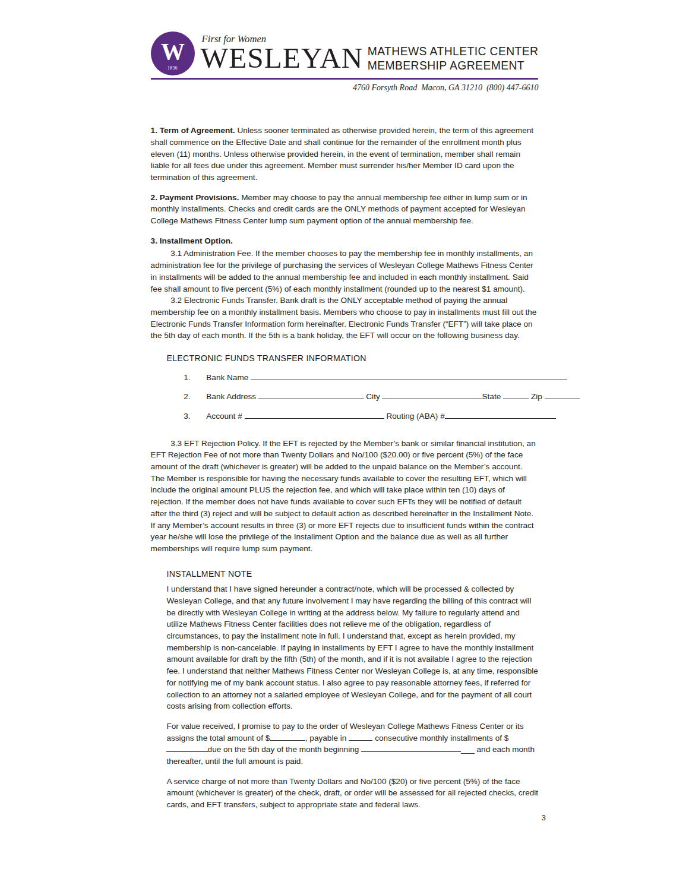W 1836
First for Women WESLEYAN
MATHEWS ATHLETIC CENTER
MEMBERSHIP AGREEMENT
4760 Forsyth Road Macon, GA 31210 (800) 447-6610
1. Term of Agreement. Unless sooner terminated as otherwise provided herein, the term of this agreement shall commence on the Effective Date and shall continue for the remainder of the enrollment month plus eleven (11) months. Unless otherwise provided herein, in the event of termination, member shall remain liable for all fees due under this agreement. Member must surrender his/her Member ID card upon the termination of this agreement.
2. Payment Provisions. Member may choose to pay the annual membership fee either in lump sum or in monthly installments. Checks and credit cards are the ONLY methods of payment accepted for Wesleyan College Mathews Fitness Center lump sum payment option of the annual membership fee.
3. Installment Option.
3.1 Administration Fee. If the member chooses to pay the membership fee in monthly installments, an administration fee for the privilege of purchasing the services of Wesleyan College Mathews Fitness Center in installments will be added to the annual membership fee and included in each monthly installment. Said fee shall amount to five percent (5%) of each monthly installment (rounded up to the nearest $1 amount).
3.2 Electronic Funds Transfer. Bank draft is the ONLY acceptable method of paying the annual membership fee on a monthly installment basis. Members who choose to pay in installments must fill out the Electronic Funds Transfer Information form hereinafter. Electronic Funds Transfer (“EFT”) will take place on the 5th day of each month. If the 5th is a bank holiday, the EFT will occur on the following business day.
ELECTRONIC FUNDS TRANSFER INFORMATION
Bank Name
Bank Address City State Zip
Account # Routing (ABA) #
3.3 EFT Rejection Policy. If the EFT is rejected by the Member’s bank or similar financial institution, an EFT Rejection Fee of not more than Twenty Dollars and No/100 ($20.00) or five percent (5%) of the face amount of the draft (whichever is greater) will be added to the unpaid balance on the Member’s account. The Member is responsible for having the necessary funds available to cover the resulting EFT, which will include the original amount PLUS the rejection fee, and which will take place within ten (10) days of rejection. If the member does not have funds available to cover such EFTs they will be notified of default after the third (3) reject and will be subject to default action as described hereinafter in the Installment Note. If any Member’s account results in three (3) or more EFT rejects due to insufficient funds within the contract year he/she will lose the privilege of the Installment Option and the balance due as well as all further memberships will require lump sum payment.
INSTALLMENT NOTE
I understand that I have signed hereunder a contract/note, which will be processed & collected by Wesleyan College, and that any future involvement I may have regarding the billing of this contract will be directly with Wesleyan College in writing at the address below. My failure to regularly attend and utilize Mathews Fitness Center facilities does not relieve me of the obligation, regardless of circumstances, to pay the installment note in full. I understand that, except as herein provided, my membership is non-cancelable. If paying in installments by EFT I agree to have the monthly installment amount available for draft by the fifth (5th) of the month, and if it is not available I agree to the rejection fee. I understand that neither Mathews Fitness Center nor Wesleyan College is, at any time, responsible for notifying me of my bank account status. I also agree to pay reasonable attorney fees, if referred for collection to an attorney not a salaried employee of Wesleyan College, and for the payment of all court costs arising from collection efforts.
For value received, I promise to pay to the order of Wesleyan College Mathews Fitness Center or its assigns the total amount of $ , payable in consecutive monthly installments of $ due on the 5th day of the month beginning ___ and each month thereafter, until the full amount is paid.
A service charge of not more than Twenty Dollars and No/100 ($20) or five percent (5%) of the face amount (whichever is greater) of the check, draft, or order will be assessed for all rejected checks, credit cards, and EFT transfers, subject to appropriate state and federal laws.
3